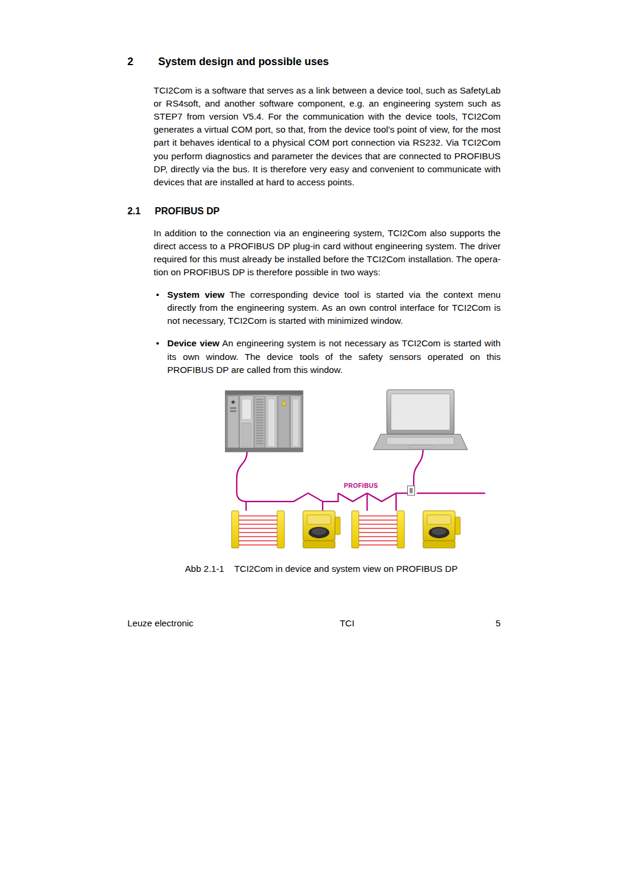2 System design and possible uses
TCI2Com is a software that serves as a link between a device tool, such as SafetyLab or RS4soft, and another software component, e.g. an engineering system such as STEP7 from version V5.4. For the communication with the device tools, TCI2Com generates a virtual COM port, so that, from the device tool’s point of view, for the most part it behaves identical to a physical COM port connection via RS232. Via TCI2Com you perform diagnostics and parameter the devices that are connected to PROFIBUS DP, directly via the bus. It is therefore very easy and convenient to communicate with devices that are installed at hard to access points.
2.1 PROFIBUS DP
In addition to the connection via an engineering system, TCI2Com also supports the direct access to a PROFIBUS DP plug-in card without engineering system. The driver required for this must already be installed before the TCI2Com installation. The operation on PROFIBUS DP is therefore possible in two ways:
System view The corresponding device tool is started via the context menu directly from the engineering system. As an own control interface for TCI2Com is not necessary, TCI2Com is started with minimized window.
Device view An engineering system is not necessary as TCI2Com is started with its own window. The device tools of the safety sensors operated on this PROFIBUS DP are called from this window.
PROFIBUS
Abb 2.1-1 TCI2Com in device and system view on PROFIBUS DP
Leuze electronic
TCI
5